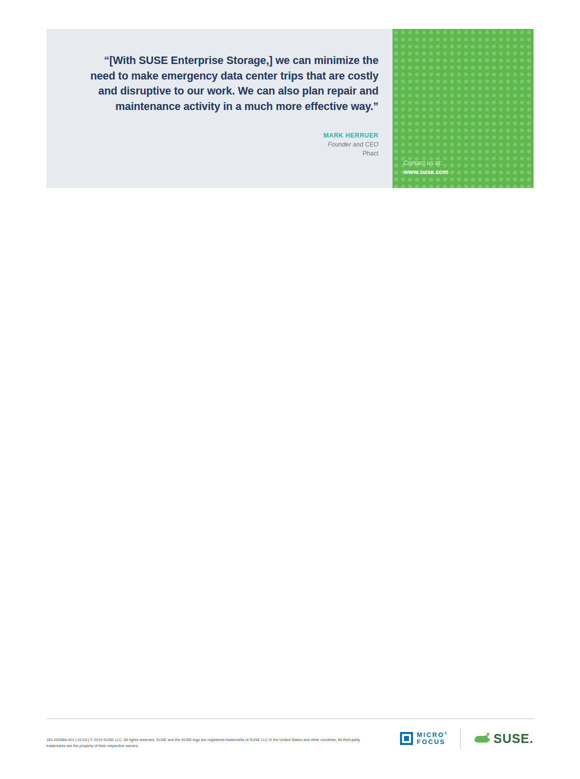“[With SUSE Enterprise Storage,] we can minimize the need to make emergency data center trips that are costly and disruptive to our work. We can also plan repair and maintenance activity in a much more effective way.”
Mark Herruer
Founder and CEO
Phact
Contact us at:
www.suse.com
261-002684-001 | 01/19 | © 2019 SUSE LLC. All rights reserved. SUSE and the SUSE logo are registered trademarks of SUSE LLC in the United States and other countries. All third-party trademarks are the property of their respective owners.
MICRO®
FOCUS
SUSE.